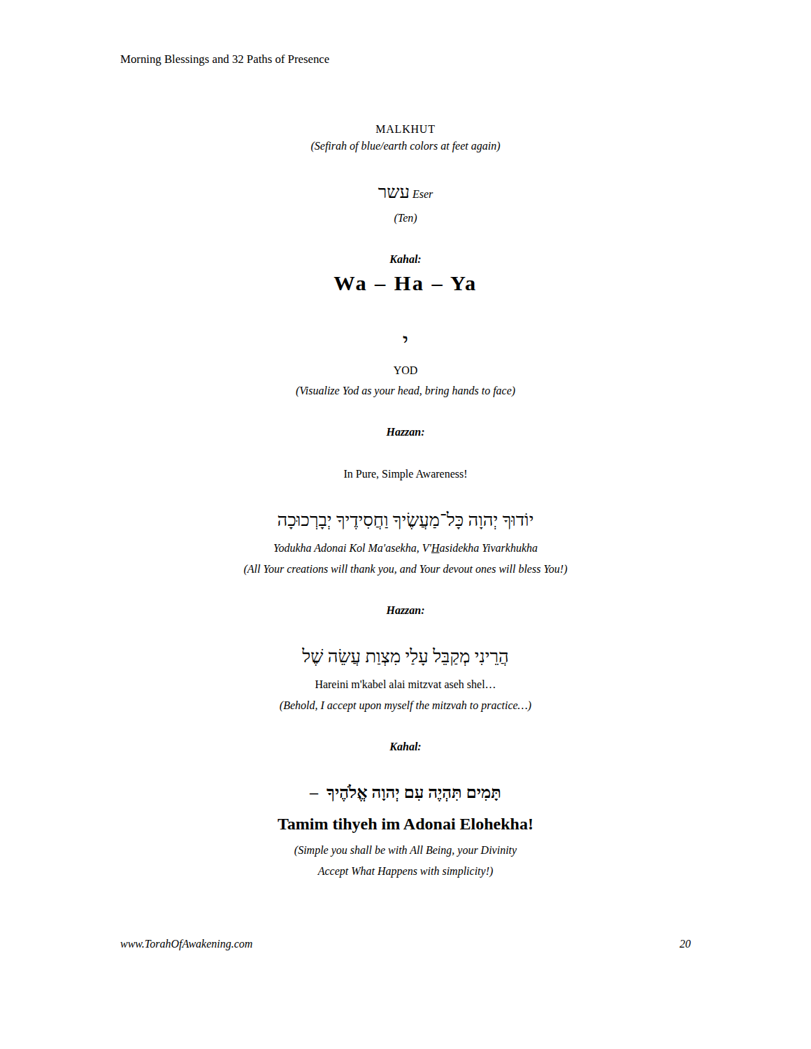Morning Blessings and 32 Paths of Presence
MALKHUT
(Sefirah of blue/earth colors at feet again)
עשר Eser
(Ten)
Kahal:
Wa – Ha – Ya
י
YOD
(Visualize Yod as your head, bring hands to face)
Hazzan:
In Pure, Simple Awareness!
יוֹדוּךָ יְהוָה כָּל־מַעֲשֶׂיךָ וַחֲסִידֶיךָ יְבָרְכוּכָה
Yodukha Adonai Kol Ma'asekha, V'Hasidekha Yivarkhukha
(All Your creations will thank you, and Your devout ones will bless You!)
Hazzan:
הֲרֵינִי מְקַבֵּל עָלַי מִצְוַת עֲשֵׂה שֶׁל
Hareini m'kabel alai mitzvat aseh shel…
(Behold, I accept upon myself the mitzvah to practice…)
Kahal:
תָּמִים תִּהְיֶה עִם יְהוָה אֱלֹהֶיךָ –
Tamim tihyeh im Adonai Elohekha!
(Simple you shall be with All Being, your Divinity
Accept What Happens with simplicity!)
www.TorahOfAwakening.com 20